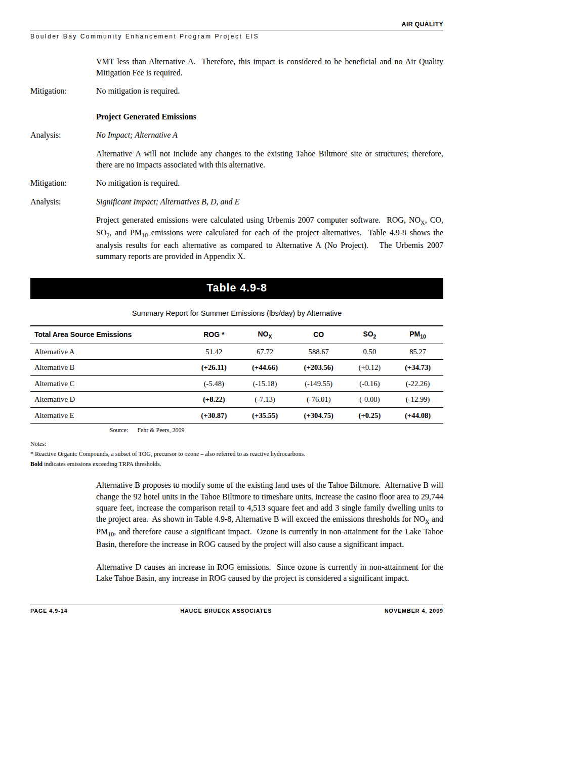AIR QUALITY
Boulder Bay Community Enhancement Program Project EIS
VMT less than Alternative A. Therefore, this impact is considered to be beneficial and no Air Quality Mitigation Fee is required.
Mitigation:
No mitigation is required.
Project Generated Emissions
Analysis:
No Impact; Alternative A
Alternative A will not include any changes to the existing Tahoe Biltmore site or structures; therefore, there are no impacts associated with this alternative.
Mitigation:
No mitigation is required.
Analysis:
Significant Impact; Alternatives B, D, and E
Project generated emissions were calculated using Urbemis 2007 computer software. ROG, NOX, CO, SO2, and PM10 emissions were calculated for each of the project alternatives. Table 4.9-8 shows the analysis results for each alternative as compared to Alternative A (No Project). The Urbemis 2007 summary reports are provided in Appendix X.
Table 4.9-8
Summary Report for Summer Emissions (lbs/day) by Alternative
| Total Area Source Emissions | ROG * | NO X | CO | SO 2 | PM 10 |
| --- | --- | --- | --- | --- | --- |
| Alternative A | 51.42 | 67.72 | 588.67 | 0.50 | 85.27 |
| Alternative B | (+26.11) | (+44.66) | (+203.56) | (+0.12) | (+34.73) |
| Alternative C | (-5.48) | (-15.18) | (-149.55) | (-0.16) | (-22.26) |
| Alternative D | (+8.22) | (-7.13) | (-76.01) | (-0.08) | (-12.99) |
| Alternative E | (+30.87) | (+35.55) | (+304.75) | (+0.25) | (+44.08) |
| Source: Fehr & Peers, 2009 | |
Notes:
* Reactive Organic Compounds, a subset of TOG, precursor to ozone – also referred to as reactive hydrocarbons.
Bold indicates emissions exceeding TRPA thresholds.
Alternative B proposes to modify some of the existing land uses of the Tahoe Biltmore. Alternative B will change the 92 hotel units in the Tahoe Biltmore to timeshare units, increase the casino floor area to 29,744 square feet, increase the comparison retail to 4,513 square feet and add 3 single family dwelling units to the project area. As shown in Table 4.9-8, Alternative B will exceed the emissions thresholds for NOX and PM10, and therefore cause a significant impact. Ozone is currently in non-attainment for the Lake Tahoe Basin, therefore the increase in ROG caused by the project will also cause a significant impact.
Alternative D causes an increase in ROG emissions. Since ozone is currently in non-attainment for the Lake Tahoe Basin, any increase in ROG caused by the project is considered a significant impact.
PAGE 4.9-14 HAUGE BRUECK ASSOCIATES NOVEMBER 4, 2009